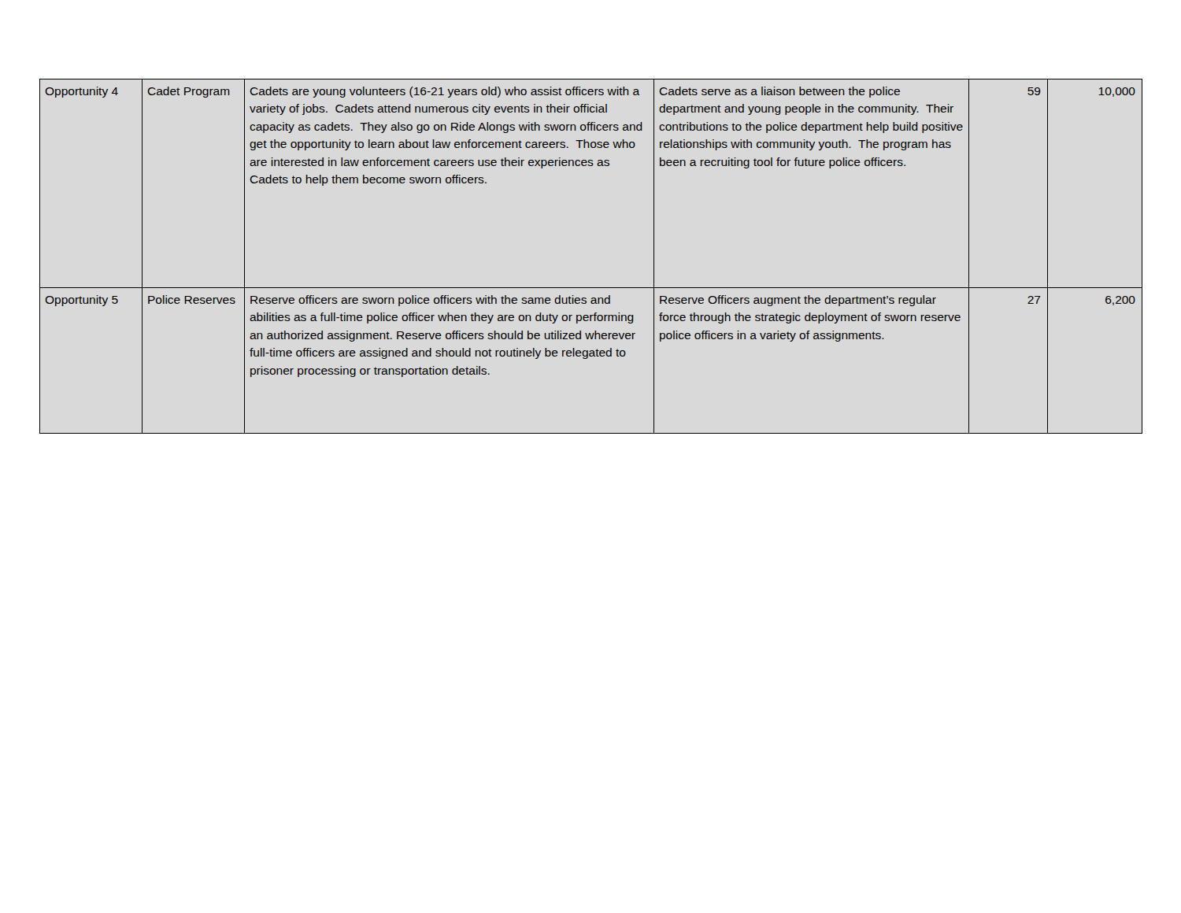| Opportunity 4 | Cadet Program | Cadets are young volunteers (16-21 years old) who assist officers with a variety of jobs. Cadets attend numerous city events in their official capacity as cadets. They also go on Ride Alongs with sworn officers and get the opportunity to learn about law enforcement careers. Those who are interested in law enforcement careers use their experiences as Cadets to help them become sworn officers. | Cadets serve as a liaison between the police department and young people in the community. Their contributions to the police department help build positive relationships with community youth. The program has been a recruiting tool for future police officers. | 59 | 10,000 |
| Opportunity 5 | Police Reserves | Reserve officers are sworn police officers with the same duties and abilities as a full-time police officer when they are on duty or performing an authorized assignment. Reserve officers should be utilized wherever full-time officers are assigned and should not routinely be relegated to prisoner processing or transportation details. | Reserve Officers augment the department’s regular force through the strategic deployment of sworn reserve police officers in a variety of assignments. | 27 | 6,200 |